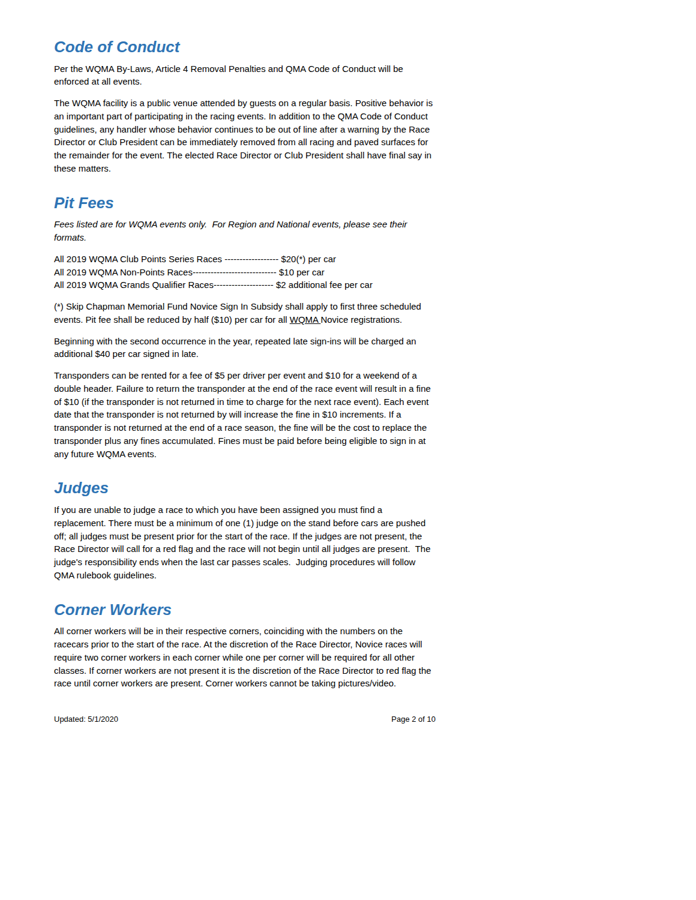Code of Conduct
Per the WQMA By-Laws, Article 4 Removal Penalties and QMA Code of Conduct will be enforced at all events.
The WQMA facility is a public venue attended by guests on a regular basis. Positive behavior is an important part of participating in the racing events. In addition to the QMA Code of Conduct guidelines, any handler whose behavior continues to be out of line after a warning by the Race Director or Club President can be immediately removed from all racing and paved surfaces for the remainder for the event. The elected Race Director or Club President shall have final say in these matters.
Pit Fees
Fees listed are for WQMA events only. For Region and National events, please see their formats.
All 2019 WQMA Club Points Series Races ------------------ $20(*) per car
All 2019 WQMA Non-Points Races---------------------------- $10 per car
All 2019 WQMA Grands Qualifier Races-------------------- $2 additional fee per car
(*) Skip Chapman Memorial Fund Novice Sign In Subsidy shall apply to first three scheduled events. Pit fee shall be reduced by half ($10) per car for all WQMA Novice registrations.
Beginning with the second occurrence in the year, repeated late sign-ins will be charged an additional $40 per car signed in late.
Transponders can be rented for a fee of $5 per driver per event and $10 for a weekend of a double header. Failure to return the transponder at the end of the race event will result in a fine of $10 (if the transponder is not returned in time to charge for the next race event). Each event date that the transponder is not returned by will increase the fine in $10 increments. If a transponder is not returned at the end of a race season, the fine will be the cost to replace the transponder plus any fines accumulated. Fines must be paid before being eligible to sign in at any future WQMA events.
Judges
If you are unable to judge a race to which you have been assigned you must find a replacement. There must be a minimum of one (1) judge on the stand before cars are pushed off; all judges must be present prior for the start of the race. If the judges are not present, the Race Director will call for a red flag and the race will not begin until all judges are present. The judge's responsibility ends when the last car passes scales. Judging procedures will follow QMA rulebook guidelines.
Corner Workers
All corner workers will be in their respective corners, coinciding with the numbers on the racecars prior to the start of the race. At the discretion of the Race Director, Novice races will require two corner workers in each corner while one per corner will be required for all other classes. If corner workers are not present it is the discretion of the Race Director to red flag the race until corner workers are present. Corner workers cannot be taking pictures/video.
Updated: 5/1/2020 Page 2 of 10